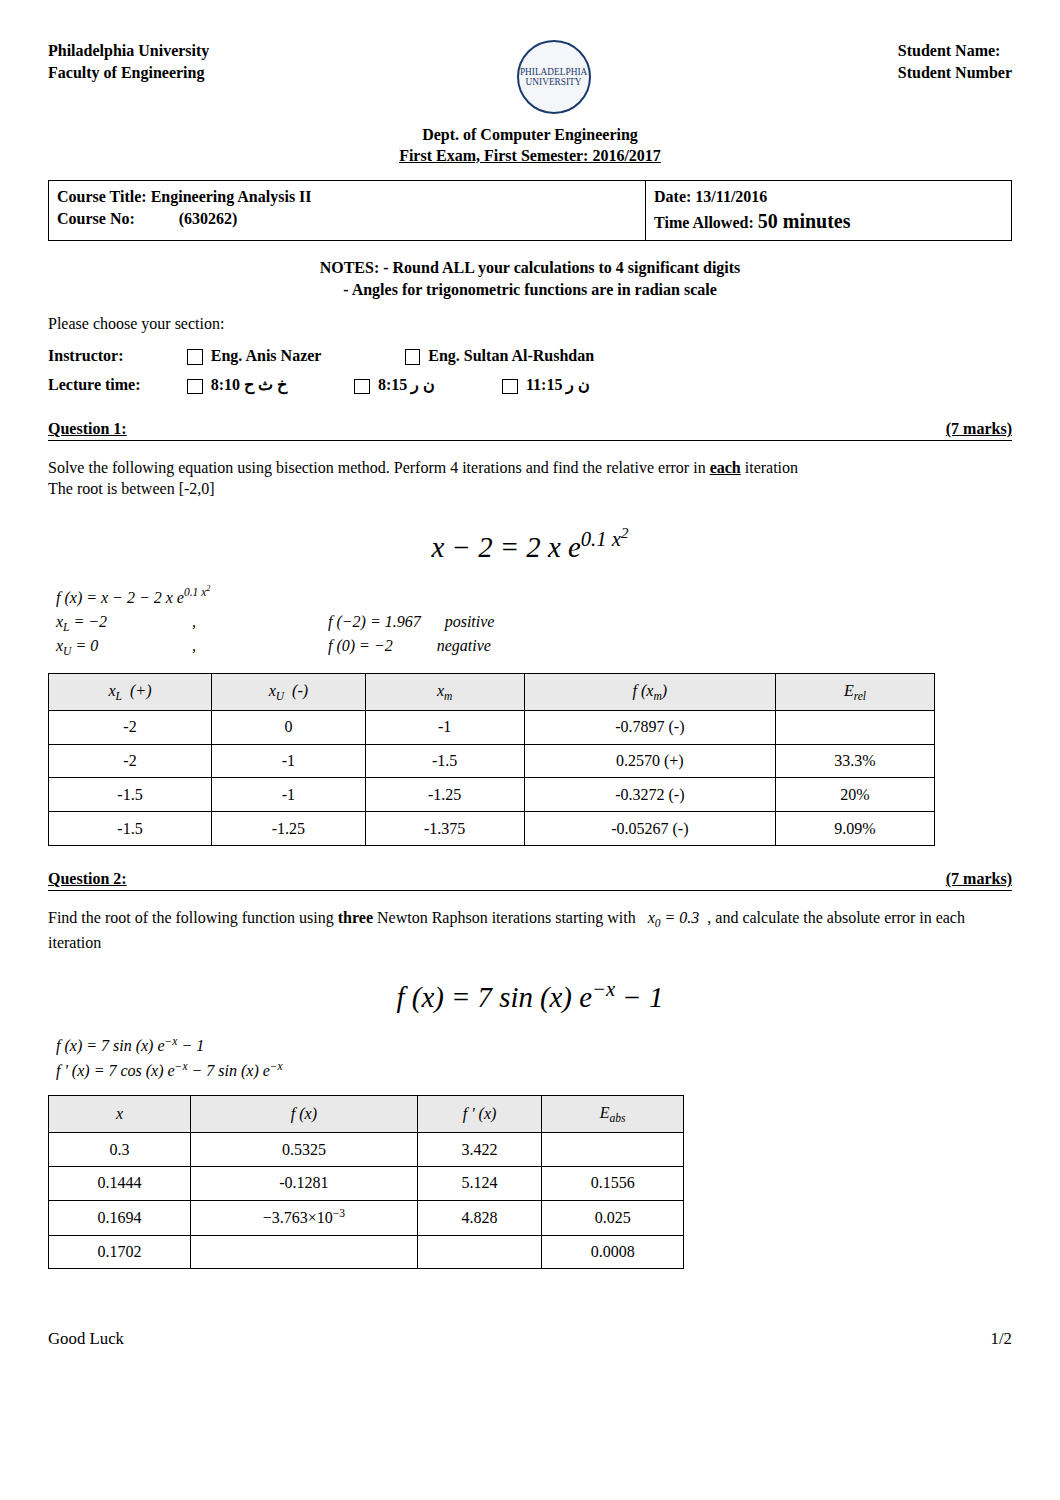Philadelphia University
Faculty of Engineering
PHILADELPHIA
UNIVERSITY
Student Name:
Student Number
Dept. of Computer Engineering
First Exam, First Semester: 2016/2017
| Course Title: Engineering Analysis II Course No: (630262) | Date: 13/11/2016 Time Allowed: 50 minutes |
NOTES: - Round ALL your calculations to 4 significant digits - Angles for trigonometric functions are in radian scale
Please choose your section:
Instructor: Eng. Anis Nazer Eng. Sultan Al-Rushdan
Lecture time: 8:10 خ ث ح 8:15 ن ر 11:15 ن ر
Question 1: (7 marks)
Solve the following equation using bisection method. Perform 4 iterations and find the relative error in each iteration
The root is between [-2,0]
x − 2 = 2 x e0.1 x2
f (x) = x − 2 − 2 x e0.1 x2
xL = −2 , f (−2) = 1.967 positive
xU = 0 , f (0) = −2 negative
| x L (+) | x U (-) | x m | f (x m ) | E rel |
| --- | --- | --- | --- | --- |
| -2 | 0 | -1 | -0.7897 (-) | |
| -2 | -1 | -1.5 | 0.2570 (+) | 33.3% |
| -1.5 | -1 | -1.25 | -0.3272 (-) | 20% |
| -1.5 | -1.25 | -1.375 | -0.05267 (-) | 9.09% |
Question 2: (7 marks)
Find the root of the following function using three Newton Raphson iterations starting with x0 = 0.3 , and calculate the absolute error in each iteration
f (x) = 7 sin (x) e−x − 1
f (x) = 7 sin (x) e−x − 1 f ' (x) = 7 cos (x) e−x − 7 sin (x) e−x
| x | f (x) | f ' (x) | E abs |
| --- | --- | --- | --- |
| 0.3 | 0.5325 | 3.422 | |
| 0.1444 | -0.1281 | 5.124 | 0.1556 |
| 0.1694 | −3.763×10 −3 | 4.828 | 0.025 |
| 0.1702 | | | 0.0008 |
Good Luck 1/2